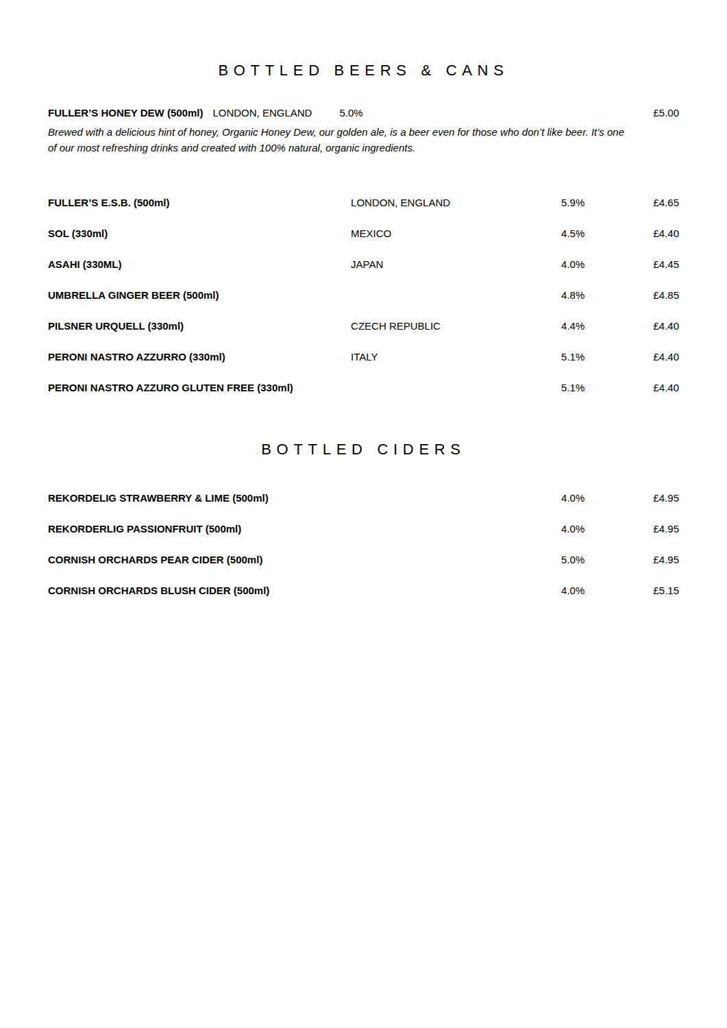BOTTLED BEERS & CANS
FULLER’S HONEY DEW (500ml) LONDON, ENGLAND 5.0% £5.00
Brewed with a delicious hint of honey, Organic Honey Dew, our golden ale, is a beer even for those who don’t like beer. It’s one of our most refreshing drinks and created with 100% natural, organic ingredients.
| FULLER’S E.S.B. (500ml) | LONDON, ENGLAND | 5.9% | £4.65 |
| SOL (330ml) | MEXICO | 4.5% | £4.40 |
| ASAHI (330ML) | JAPAN | 4.0% | £4.45 |
| UMBRELLA GINGER BEER (500ml) | | 4.8% | £4.85 |
| PILSNER URQUELL (330ml) | CZECH REPUBLIC | 4.4% | £4.40 |
| PERONI NASTRO AZZURRO (330ml) | ITALY | 5.1% | £4.40 |
| PERONI NASTRO AZZURO GLUTEN FREE (330ml) | | 5.1% | £4.40 |
BOTTLED CIDERS
| REKORDELIG STRAWBERRY & LIME (500ml) | 4.0% | £4.95 |
| REKORDERLIG PASSIONFRUIT (500ml) | 4.0% | £4.95 |
| CORNISH ORCHARDS PEAR CIDER (500ml) | 5.0% | £4.95 |
| CORNISH ORCHARDS BLUSH CIDER (500ml) | 4.0% | £5.15 |